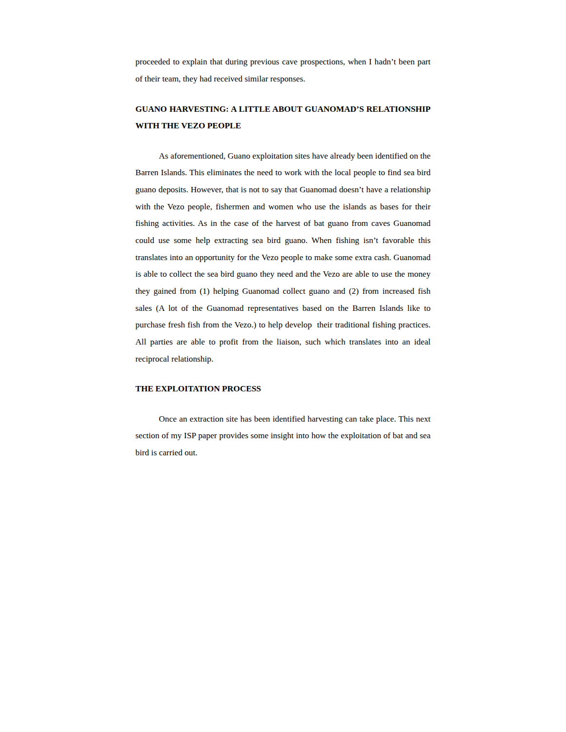proceeded to explain that during previous cave prospections, when I hadn’t been part of their team, they had received similar responses.
Guano Harvesting: A Little About Guanomad’s Relationship with the Vezo People
As aforementioned, Guano exploitation sites have already been identified on the Barren Islands. This eliminates the need to work with the local people to find sea bird guano deposits. However, that is not to say that Guanomad doesn’t have a relationship with the Vezo people, fishermen and women who use the islands as bases for their fishing activities. As in the case of the harvest of bat guano from caves Guanomad could use some help extracting sea bird guano. When fishing isn’t favorable this translates into an opportunity for the Vezo people to make some extra cash. Guanomad is able to collect the sea bird guano they need and the Vezo are able to use the money they gained from (1) helping Guanomad collect guano and (2) from increased fish sales (A lot of the Guanomad representatives based on the Barren Islands like to purchase fresh fish from the Vezo.) to help develop their traditional fishing practices. All parties are able to profit from the liaison, such which translates into an ideal reciprocal relationship.
The Exploitation Process
Once an extraction site has been identified harvesting can take place. This next section of my ISP paper provides some insight into how the exploitation of bat and sea bird is carried out.